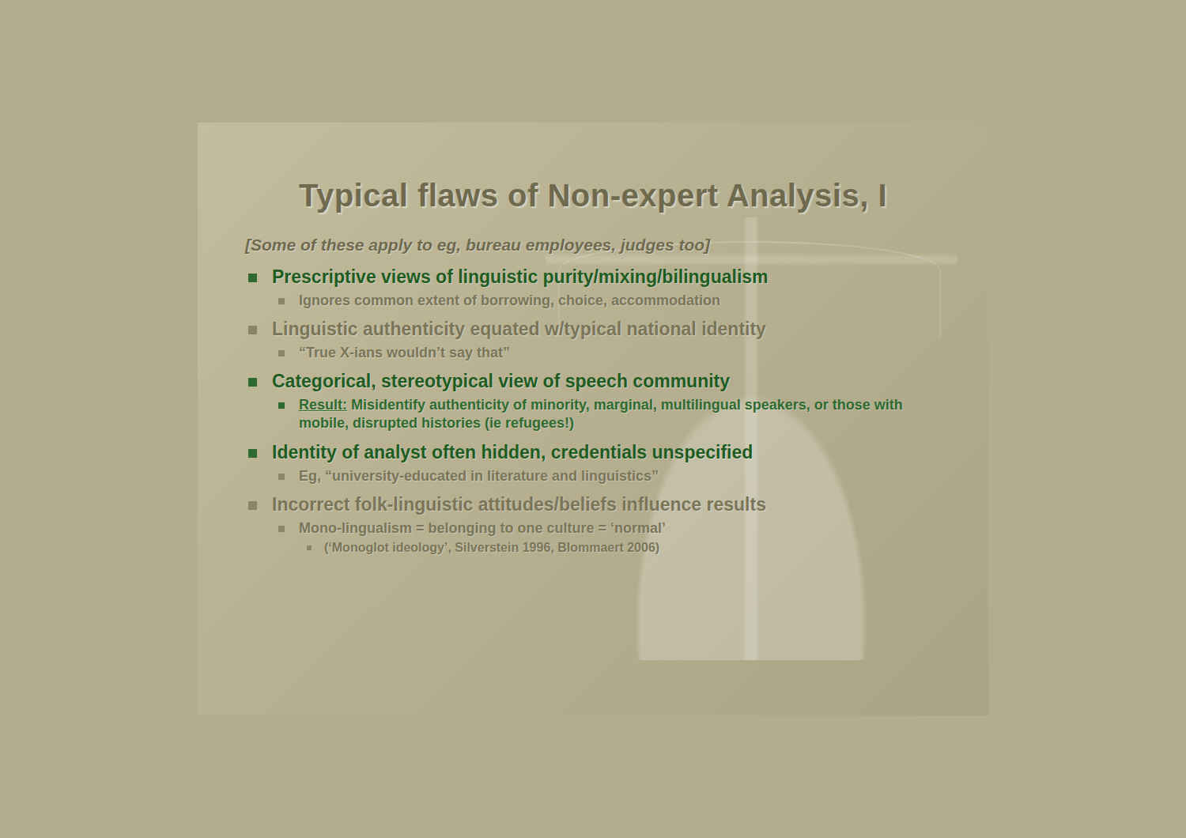Typical flaws of Non-expert Analysis, I
[Some of these apply to eg, bureau employees, judges too]
Prescriptive views of linguistic purity/mixing/bilingualism
Ignores common extent of borrowing, choice, accommodation
Linguistic authenticity equated w/typical national identity
“True X-ians wouldn’t say that”
Categorical, stereotypical view of speech community
Result: Misidentify authenticity of minority, marginal, multilingual speakers, or those with mobile, disrupted histories (ie refugees!)
Identity of analyst often hidden, credentials unspecified
Eg, “university-educated in literature and linguistics”
Incorrect folk-linguistic attitudes/beliefs influence results
Mono-lingualism = belonging to one culture = ‘normal’
(‘Monoglot ideology’, Silverstein 1996, Blommaert 2006)